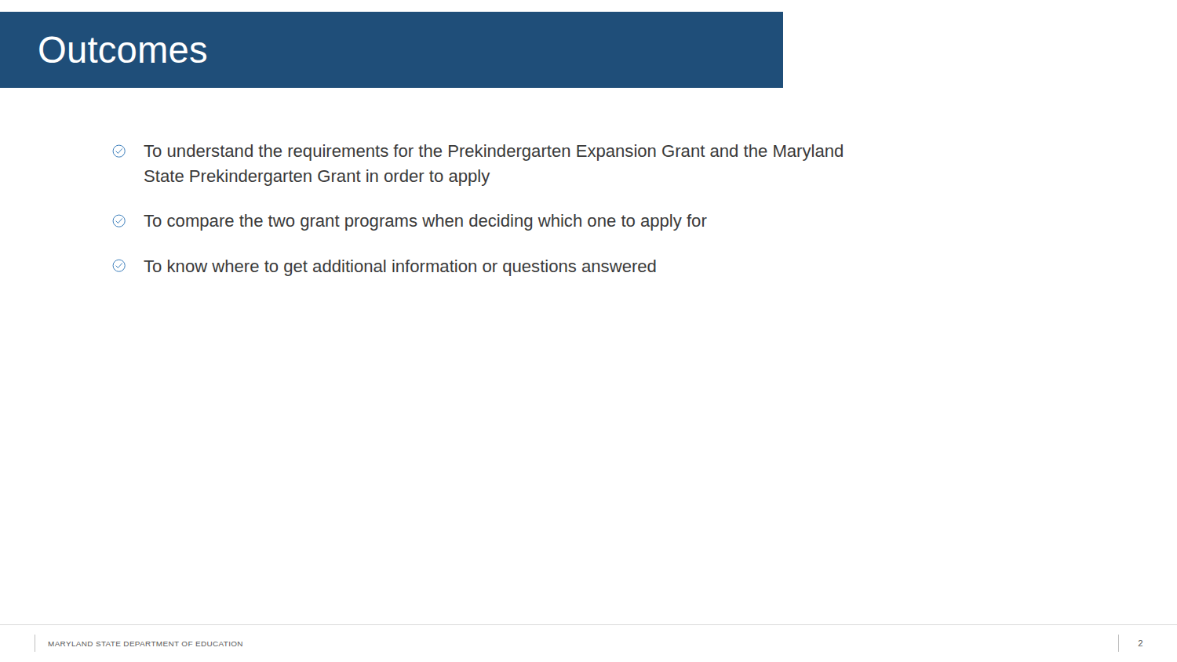Outcomes
To understand the requirements for the Prekindergarten Expansion Grant and the Maryland State Prekindergarten Grant in order to apply
To compare the two grant programs when deciding which one to apply for
To know where to get additional information or questions answered
Maryland State Department of Education
2